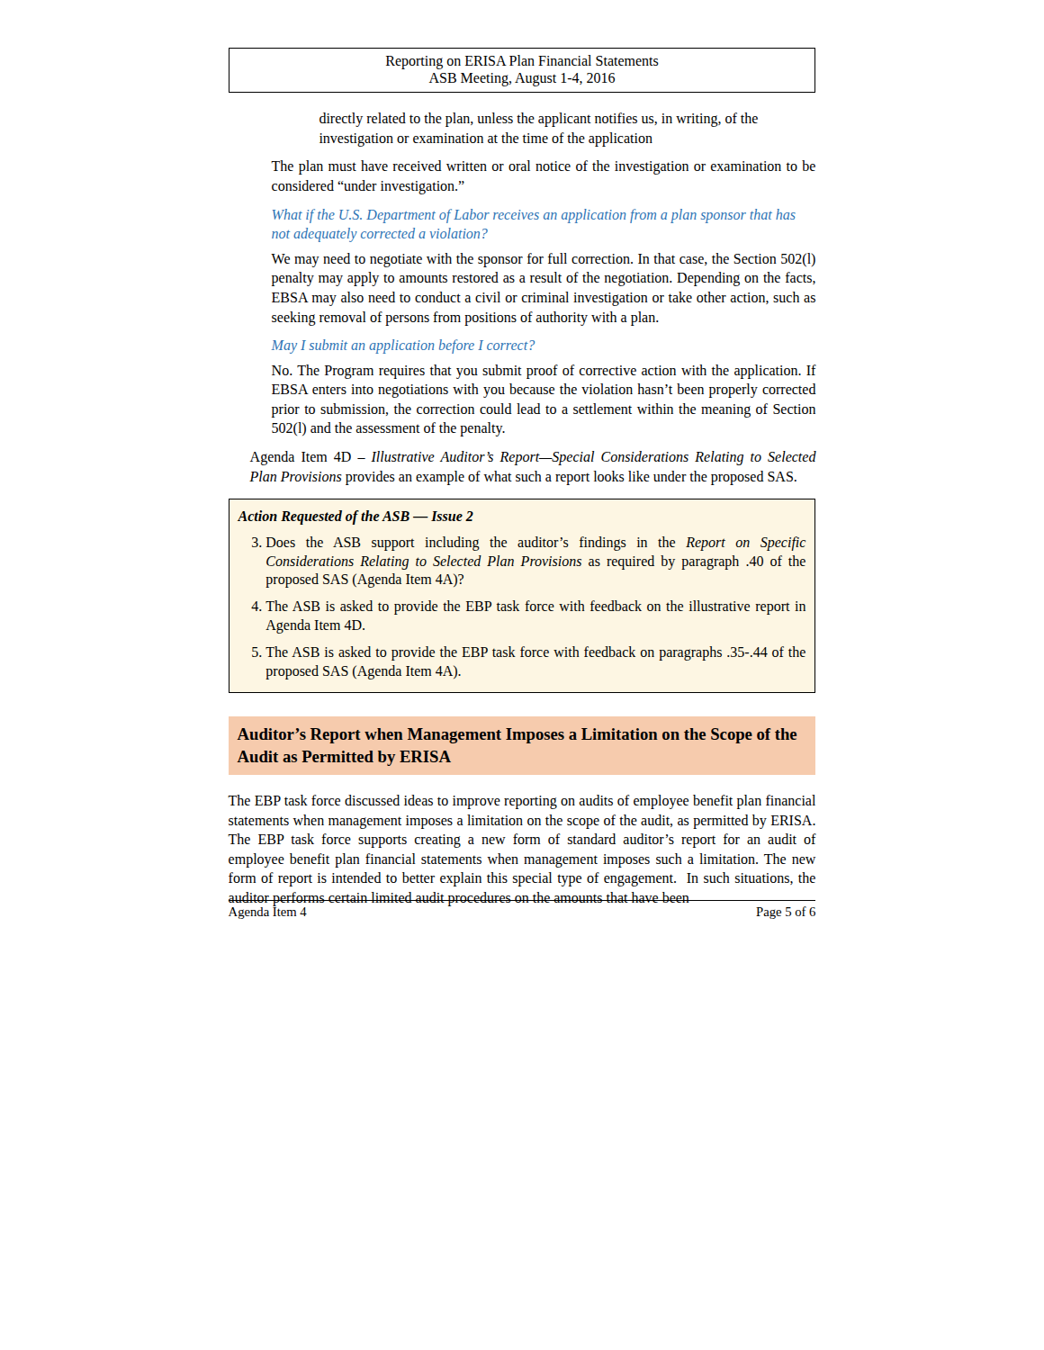Reporting on ERISA Plan Financial Statements
ASB Meeting, August 1-4, 2016
directly related to the plan, unless the applicant notifies us, in writing, of the investigation or examination at the time of the application
The plan must have received written or oral notice of the investigation or examination to be considered “under investigation.”
What if the U.S. Department of Labor receives an application from a plan sponsor that has not adequately corrected a violation?
We may need to negotiate with the sponsor for full correction. In that case, the Section 502(l) penalty may apply to amounts restored as a result of the negotiation. Depending on the facts, EBSA may also need to conduct a civil or criminal investigation or take other action, such as seeking removal of persons from positions of authority with a plan.
May I submit an application before I correct?
No. The Program requires that you submit proof of corrective action with the application. If EBSA enters into negotiations with you because the violation hasn’t been properly corrected prior to submission, the correction could lead to a settlement within the meaning of Section 502(l) and the assessment of the penalty.
Agenda Item 4D – Illustrative Auditor’s Report—Special Considerations Relating to Selected Plan Provisions provides an example of what such a report looks like under the proposed SAS.
Action Requested of the ASB — Issue 2
Does the ASB support including the auditor’s findings in the Report on Specific Considerations Relating to Selected Plan Provisions as required by paragraph .40 of the proposed SAS (Agenda Item 4A)?
The ASB is asked to provide the EBP task force with feedback on the illustrative report in Agenda Item 4D.
The ASB is asked to provide the EBP task force with feedback on paragraphs .35-.44 of the proposed SAS (Agenda Item 4A).
Auditor’s Report when Management Imposes a Limitation on the Scope of the Audit as Permitted by ERISA
The EBP task force discussed ideas to improve reporting on audits of employee benefit plan financial statements when management imposes a limitation on the scope of the audit, as permitted by ERISA. The EBP task force supports creating a new form of standard auditor’s report for an audit of employee benefit plan financial statements when management imposes such a limitation. The new form of report is intended to better explain this special type of engagement. In such situations, the auditor performs certain limited audit procedures on the amounts that have been
Agenda Item 4
Page 5 of 6